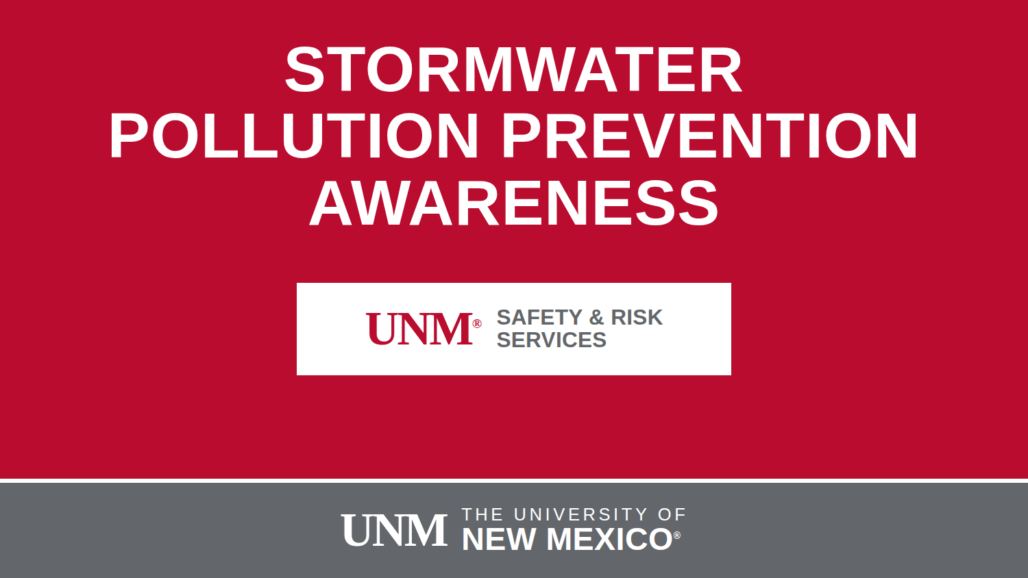Stormwater Pollution Prevention Awareness
UNM® Safety & Risk
Services
UNM The University of New Mexico®